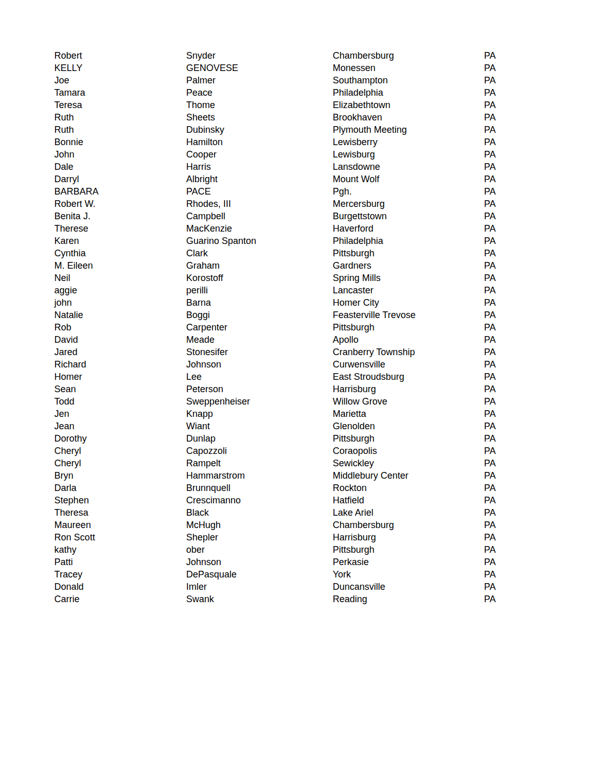| Robert | Snyder | Chambersburg | PA |
| KELLY | GENOVESE | Monessen | PA |
| Joe | Palmer | Southampton | PA |
| Tamara | Peace | Philadelphia | PA |
| Teresa | Thome | Elizabethtown | PA |
| Ruth | Sheets | Brookhaven | PA |
| Ruth | Dubinsky | Plymouth Meeting | PA |
| Bonnie | Hamilton | Lewisberry | PA |
| John | Cooper | Lewisburg | PA |
| Dale | Harris | Lansdowne | PA |
| Darryl | Albright | Mount Wolf | PA |
| BARBARA | PACE | Pgh. | PA |
| Robert W. | Rhodes, III | Mercersburg | PA |
| Benita J. | Campbell | Burgettstown | PA |
| Therese | MacKenzie | Haverford | PA |
| Karen | Guarino Spanton | Philadelphia | PA |
| Cynthia | Clark | Pittsburgh | PA |
| M. Eileen | Graham | Gardners | PA |
| Neil | Korostoff | Spring Mills | PA |
| aggie | perilli | Lancaster | PA |
| john | Barna | Homer City | PA |
| Natalie | Boggi | Feasterville Trevose | PA |
| Rob | Carpenter | Pittsburgh | PA |
| David | Meade | Apollo | PA |
| Jared | Stonesifer | Cranberry Township | PA |
| Richard | Johnson | Curwensville | PA |
| Homer | Lee | East Stroudsburg | PA |
| Sean | Peterson | Harrisburg | PA |
| Todd | Sweppenheiser | Willow Grove | PA |
| Jen | Knapp | Marietta | PA |
| Jean | Wiant | Glenolden | PA |
| Dorothy | Dunlap | Pittsburgh | PA |
| Cheryl | Capozzoli | Coraopolis | PA |
| Cheryl | Rampelt | Sewickley | PA |
| Bryn | Hammarstrom | Middlebury Center | PA |
| Darla | Brunnquell | Rockton | PA |
| Stephen | Crescimanno | Hatfield | PA |
| Theresa | Black | Lake Ariel | PA |
| Maureen | McHugh | Chambersburg | PA |
| Ron Scott | Shepler | Harrisburg | PA |
| kathy | ober | Pittsburgh | PA |
| Patti | Johnson | Perkasie | PA |
| Tracey | DePasquale | York | PA |
| Donald | Imler | Duncansville | PA |
| Carrie | Swank | Reading | PA |